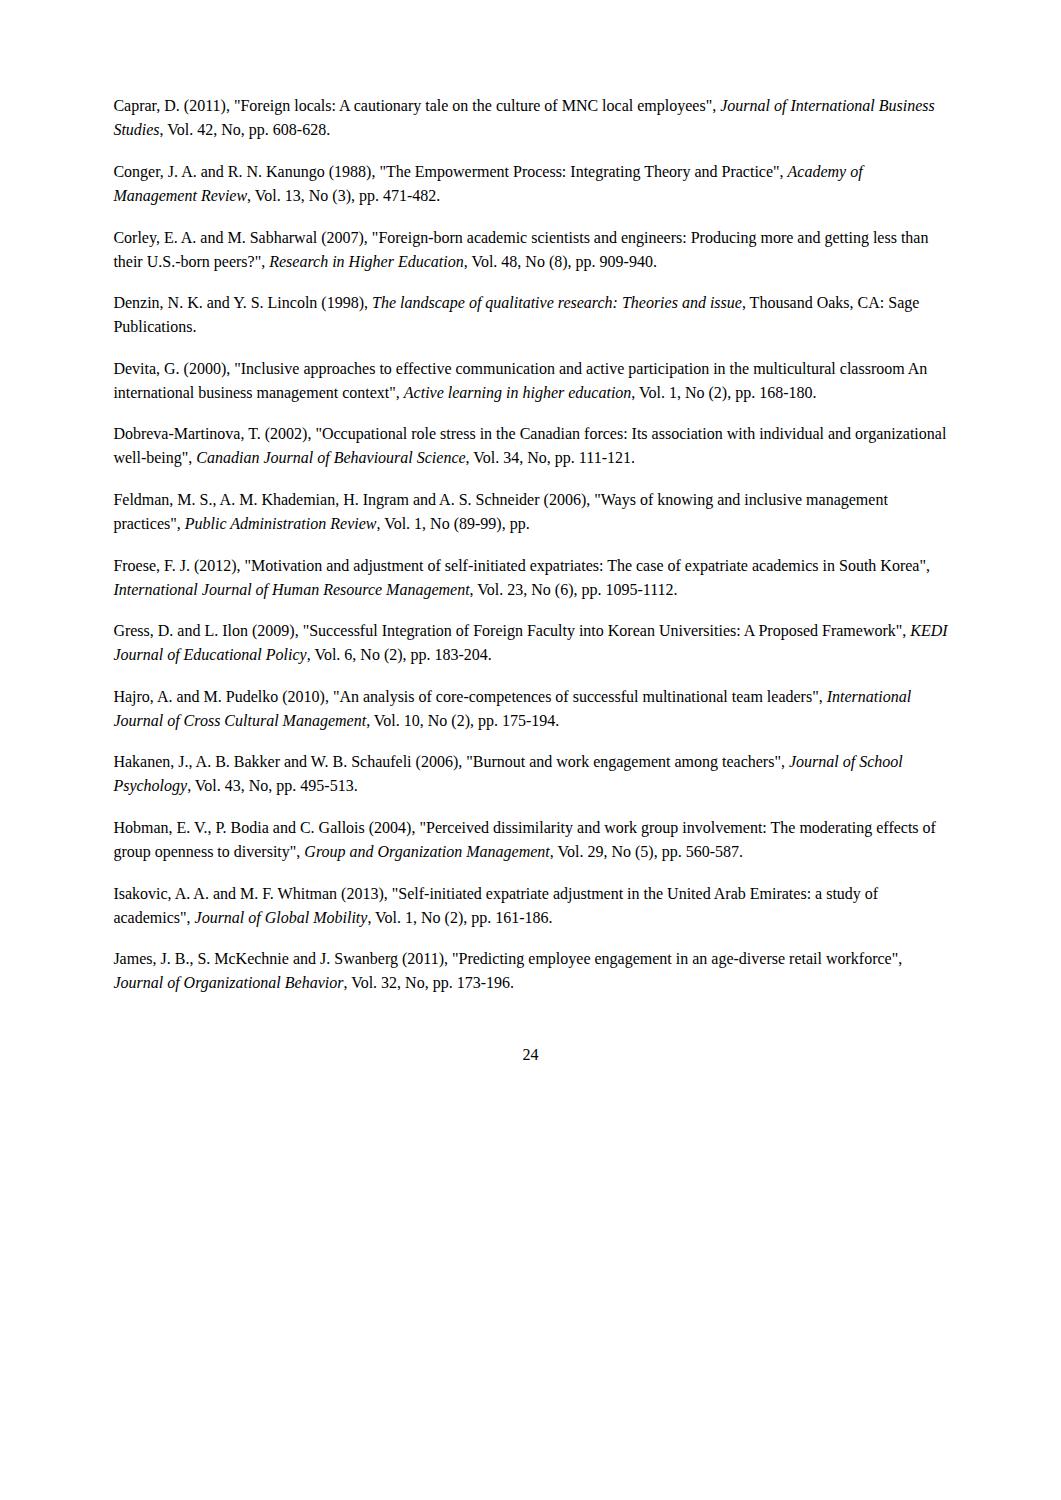Caprar, D. (2011), "Foreign locals: A cautionary tale on the culture of MNC local employees", Journal of International Business Studies, Vol. 42, No, pp. 608-628.
Conger, J. A. and R. N. Kanungo (1988), "The Empowerment Process: Integrating Theory and Practice", Academy of Management Review, Vol. 13, No (3), pp. 471-482.
Corley, E. A. and M. Sabharwal (2007), "Foreign-born academic scientists and engineers: Producing more and getting less than their U.S.-born peers?", Research in Higher Education, Vol. 48, No (8), pp. 909-940.
Denzin, N. K. and Y. S. Lincoln (1998), The landscape of qualitative research: Theories and issue, Thousand Oaks, CA: Sage Publications.
Devita, G. (2000), "Inclusive approaches to effective communication and active participation in the multicultural classroom An international business management context", Active learning in higher education, Vol. 1, No (2), pp. 168-180.
Dobreva-Martinova, T. (2002), "Occupational role stress in the Canadian forces: Its association with individual and organizational well-being", Canadian Journal of Behavioural Science, Vol. 34, No, pp. 111-121.
Feldman, M. S., A. M. Khademian, H. Ingram and A. S. Schneider (2006), "Ways of knowing and inclusive management practices", Public Administration Review, Vol. 1, No (89-99), pp.
Froese, F. J. (2012), "Motivation and adjustment of self-initiated expatriates: The case of expatriate academics in South Korea", International Journal of Human Resource Management, Vol. 23, No (6), pp. 1095-1112.
Gress, D. and L. Ilon (2009), "Successful Integration of Foreign Faculty into Korean Universities: A Proposed Framework", KEDI Journal of Educational Policy, Vol. 6, No (2), pp. 183-204.
Hajro, A. and M. Pudelko (2010), "An analysis of core-competences of successful multinational team leaders", International Journal of Cross Cultural Management, Vol. 10, No (2), pp. 175-194.
Hakanen, J., A. B. Bakker and W. B. Schaufeli (2006), "Burnout and work engagement among teachers", Journal of School Psychology, Vol. 43, No, pp. 495-513.
Hobman, E. V., P. Bodia and C. Gallois (2004), "Perceived dissimilarity and work group involvement: The moderating effects of group openness to diversity", Group and Organization Management, Vol. 29, No (5), pp. 560-587.
Isakovic, A. A. and M. F. Whitman (2013), "Self-initiated expatriate adjustment in the United Arab Emirates: a study of academics", Journal of Global Mobility, Vol. 1, No (2), pp. 161-186.
James, J. B., S. McKechnie and J. Swanberg (2011), "Predicting employee engagement in an age-diverse retail workforce", Journal of Organizational Behavior, Vol. 32, No, pp. 173-196.
24